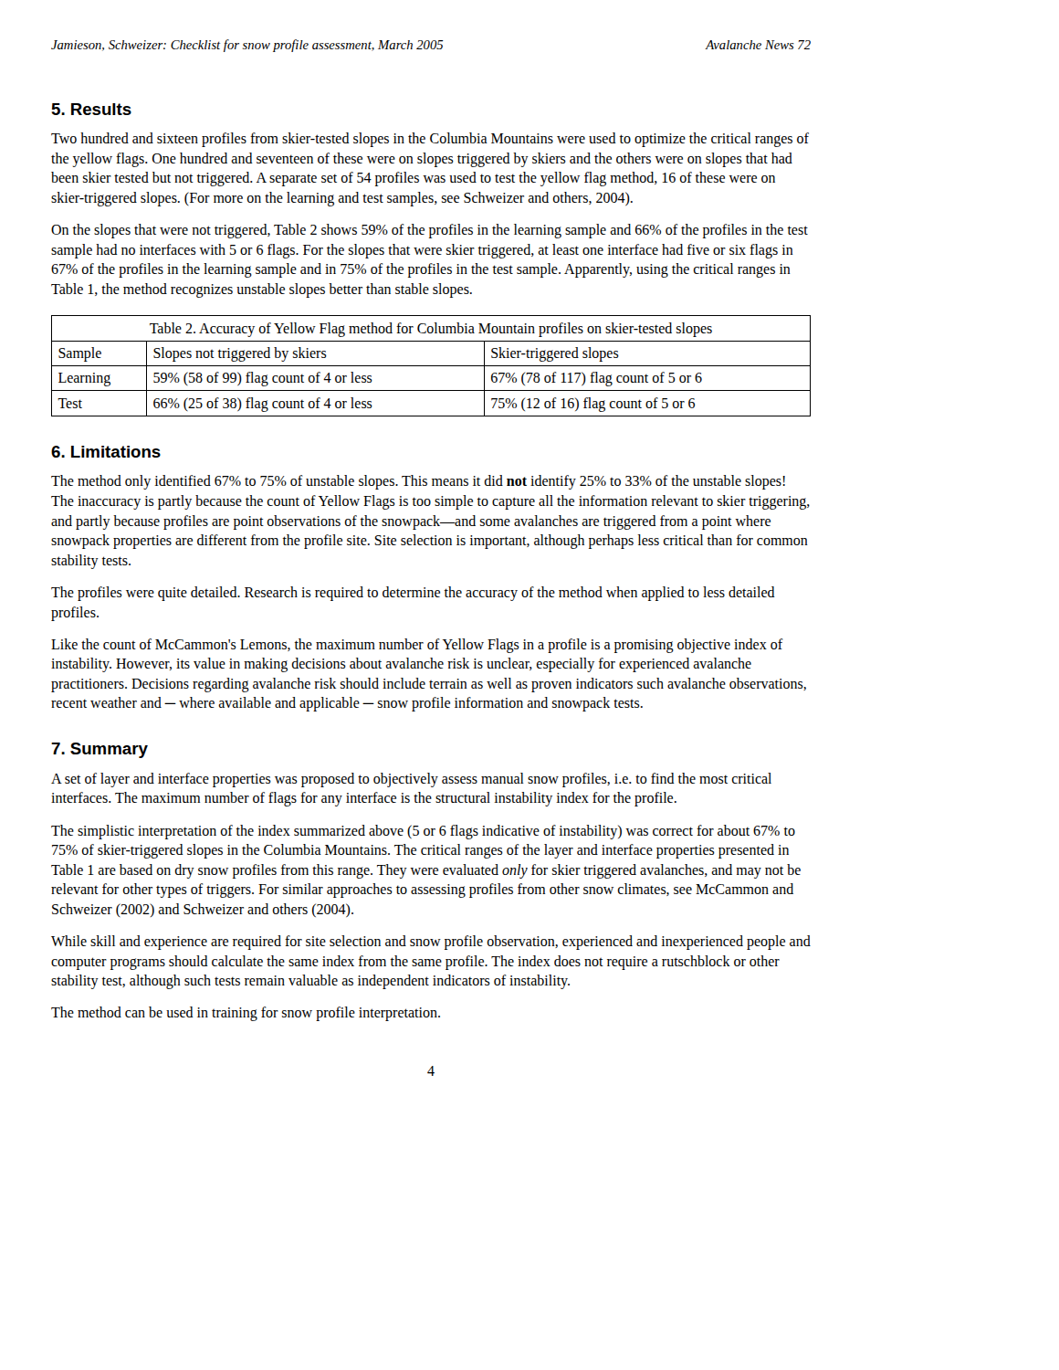Jamieson, Schweizer: Checklist for snow profile assessment, March 2005 Avalanche News 72
5. Results
Two hundred and sixteen profiles from skier-tested slopes in the Columbia Mountains were used to optimize the critical ranges of the yellow flags. One hundred and seventeen of these were on slopes triggered by skiers and the others were on slopes that had been skier tested but not triggered. A separate set of 54 profiles was used to test the yellow flag method, 16 of these were on skier-triggered slopes. (For more on the learning and test samples, see Schweizer and others, 2004).
On the slopes that were not triggered, Table 2 shows 59% of the profiles in the learning sample and 66% of the profiles in the test sample had no interfaces with 5 or 6 flags. For the slopes that were skier triggered, at least one interface had five or six flags in 67% of the profiles in the learning sample and in 75% of the profiles in the test sample. Apparently, using the critical ranges in Table 1, the method recognizes unstable slopes better than stable slopes.
Table 2. Accuracy of Yellow Flag method for Columbia Mountain profiles on skier-tested slopes
| Sample | Slopes not triggered by skiers | Skier-triggered slopes |
| Learning | 59% (58 of 99) flag count of 4 or less | 67% (78 of 117) flag count of 5 or 6 |
| Test | 66% (25 of 38) flag count of 4 or less | 75% (12 of 16) flag count of 5 or 6 |
6. Limitations
The method only identified 67% to 75% of unstable slopes. This means it did not identify 25% to 33% of the unstable slopes! The inaccuracy is partly because the count of Yellow Flags is too simple to capture all the information relevant to skier triggering, and partly because profiles are point observations of the snowpack—and some avalanches are triggered from a point where snowpack properties are different from the profile site. Site selection is important, although perhaps less critical than for common stability tests.
The profiles were quite detailed. Research is required to determine the accuracy of the method when applied to less detailed profiles.
Like the count of McCammon's Lemons, the maximum number of Yellow Flags in a profile is a promising objective index of instability. However, its value in making decisions about avalanche risk is unclear, especially for experienced avalanche practitioners. Decisions regarding avalanche risk should include terrain as well as proven indicators such avalanche observations, recent weather and ─ where available and applicable ─ snow profile information and snowpack tests.
7. Summary
A set of layer and interface properties was proposed to objectively assess manual snow profiles, i.e. to find the most critical interfaces. The maximum number of flags for any interface is the structural instability index for the profile.
The simplistic interpretation of the index summarized above (5 or 6 flags indicative of instability) was correct for about 67% to 75% of skier-triggered slopes in the Columbia Mountains. The critical ranges of the layer and interface properties presented in Table 1 are based on dry snow profiles from this range. They were evaluated only for skier triggered avalanches, and may not be relevant for other types of triggers. For similar approaches to assessing profiles from other snow climates, see McCammon and Schweizer (2002) and Schweizer and others (2004).
While skill and experience are required for site selection and snow profile observation, experienced and inexperienced people and computer programs should calculate the same index from the same profile. The index does not require a rutschblock or other stability test, although such tests remain valuable as independent indicators of instability.
The method can be used in training for snow profile interpretation.
4